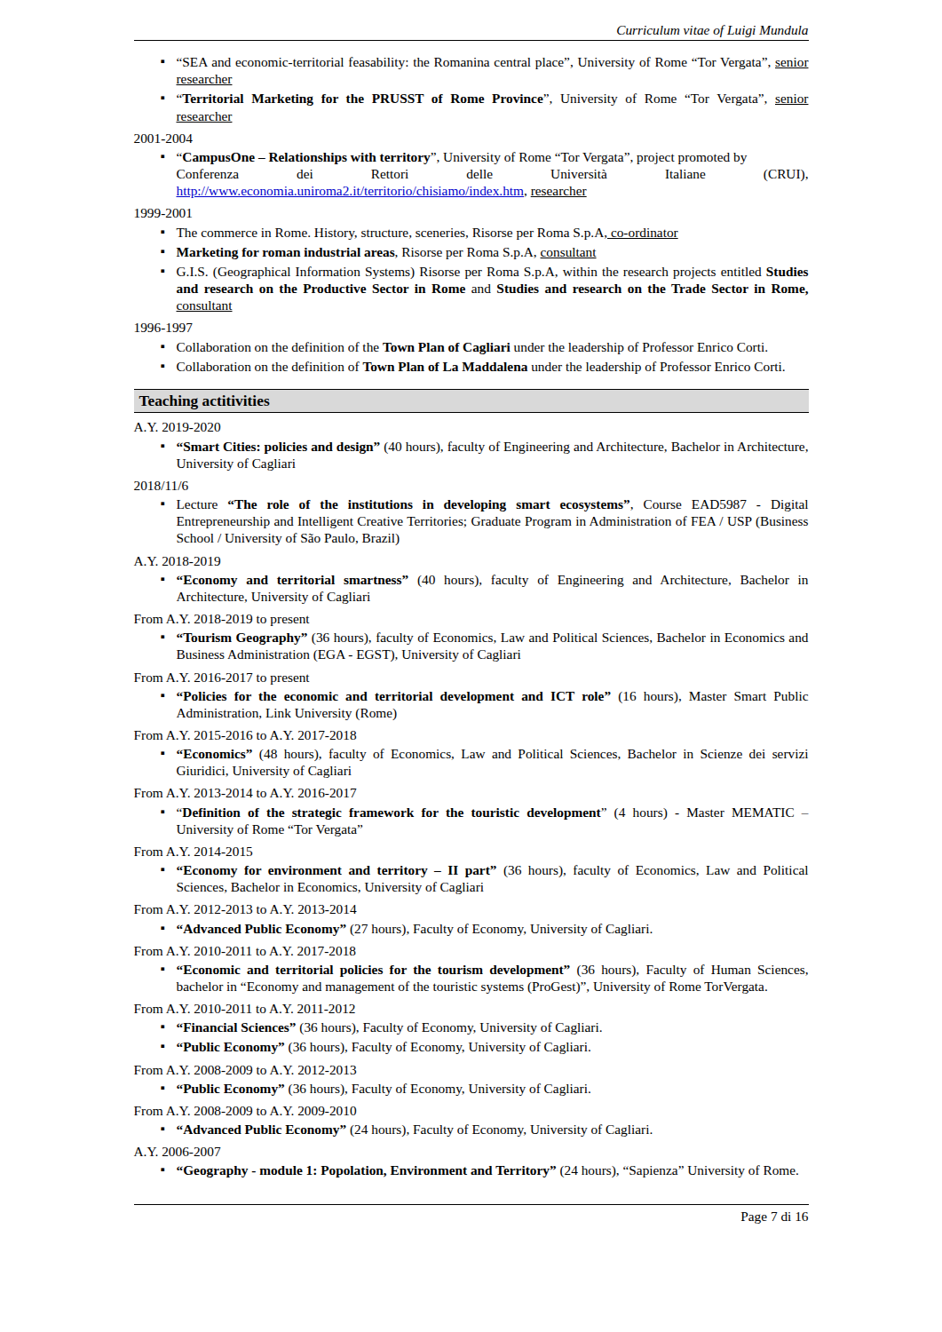Curriculum vitae of Luigi Mundula
“SEA and economic-territorial feasability: the Romanina central place”, University of Rome “Tor Vergata”, senior researcher
“Territorial Marketing for the PRUSST of Rome Province”, University of Rome “Tor Vergata”, senior researcher
2001-2004
“CampusOne – Relationships with territory”, University of Rome “Tor Vergata”, project promoted by
Conferenza dei Rettori delle Università Italiane(CRUI),
http://www.economia.uniroma2.it/territorio/chisiamo/index.htm, researcher
1999-2001
The commerce in Rome. History, structure, sceneries, Risorse per Roma S.p.A, co-ordinator
Marketing for roman industrial areas, Risorse per Roma S.p.A, consultant
G.I.S. (Geographical Information Systems) Risorse per Roma S.p.A, within the research projects entitled Studies and research on the Productive Sector in Rome and Studies and research on the Trade Sector in Rome, consultant
1996-1997
Collaboration on the definition of the Town Plan of Cagliari under the leadership of Professor Enrico Corti.
Collaboration on the definition of Town Plan of La Maddalena under the leadership of Professor Enrico Corti.
Teaching actitivities
A.Y. 2019-2020
“Smart Cities: policies and design” (40 hours), faculty of Engineering and Architecture, Bachelor in Architecture, University of Cagliari
2018/11/6
Lecture “The role of the institutions in developing smart ecosystems”, Course EAD5987 - Digital Entrepreneurship and Intelligent Creative Territories; Graduate Program in Administration of FEA / USP (Business School / University of São Paulo, Brazil)
A.Y. 2018-2019
“Economy and territorial smartness” (40 hours), faculty of Engineering and Architecture, Bachelor in Architecture, University of Cagliari
From A.Y. 2018-2019 to present
“Tourism Geography” (36 hours), faculty of Economics, Law and Political Sciences, Bachelor in Economics and Business Administration (EGA - EGST), University of Cagliari
From A.Y. 2016-2017 to present
“Policies for the economic and territorial development and ICT role” (16 hours), Master Smart Public Administration, Link University (Rome)
From A.Y. 2015-2016 to A.Y. 2017-2018
“Economics” (48 hours), faculty of Economics, Law and Political Sciences, Bachelor in Scienze dei servizi Giuridici, University of Cagliari
From A.Y. 2013-2014 to A.Y. 2016-2017
“Definition of the strategic framework for the touristic development” (4 hours) - Master MEMATIC – University of Rome “Tor Vergata”
From A.Y. 2014-2015
“Economy for environment and territory – II part” (36 hours), faculty of Economics, Law and Political Sciences, Bachelor in Economics, University of Cagliari
From A.Y. 2012-2013 to A.Y. 2013-2014
“Advanced Public Economy” (27 hours), Faculty of Economy, University of Cagliari.
From A.Y. 2010-2011 to A.Y. 2017-2018
“Economic and territorial policies for the tourism development” (36 hours), Faculty of Human Sciences, bachelor in “Economy and management of the touristic systems (ProGest)”, University of Rome TorVergata.
From A.Y. 2010-2011 to A.Y. 2011-2012
“Financial Sciences” (36 hours), Faculty of Economy, University of Cagliari.
“Public Economy” (36 hours), Faculty of Economy, University of Cagliari.
From A.Y. 2008-2009 to A.Y. 2012-2013
“Public Economy” (36 hours), Faculty of Economy, University of Cagliari.
From A.Y. 2008-2009 to A.Y. 2009-2010
“Advanced Public Economy” (24 hours), Faculty of Economy, University of Cagliari.
A.Y. 2006-2007
“Geography - module 1: Popolation, Environment and Territory” (24 hours), “Sapienza” University of Rome.
Page 7 di 16